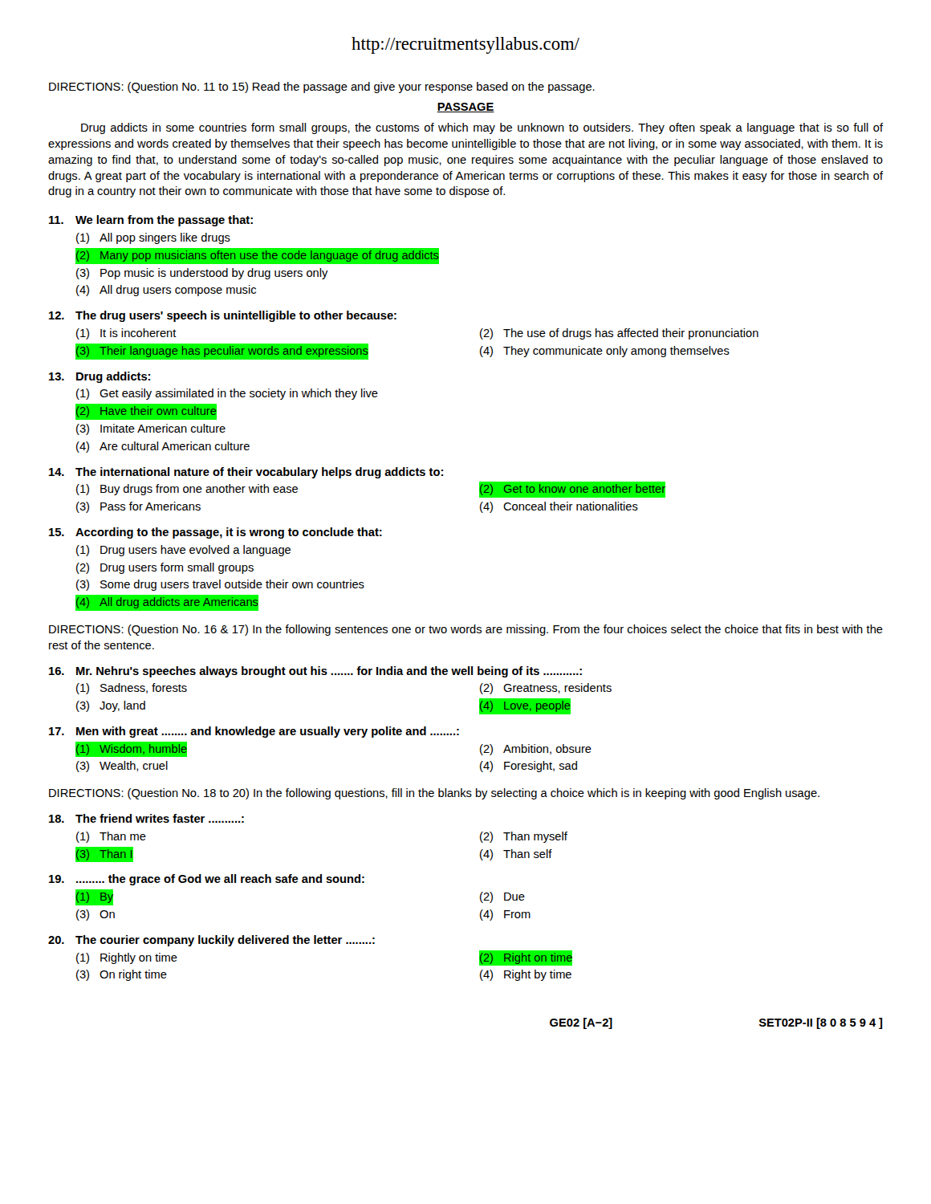http://recruitmentsyllabus.com/
DIRECTIONS: (Question No. 11 to 15) Read the passage and give your response based on the passage.
PASSAGE
Drug addicts in some countries form small groups, the customs of which may be unknown to outsiders. They often speak a language that is so full of expressions and words created by themselves that their speech has become unintelligible to those that are not living, or in some way associated, with them. It is amazing to find that, to understand some of today's so-called pop music, one requires some acquaintance with the peculiar language of those enslaved to drugs. A great part of the vocabulary is international with a preponderance of American terms or corruptions of these. This makes it easy for those in search of drug in a country not their own to communicate with those that have some to dispose of.
11.
We learn from the passage that:
(1)
All pop singers like drugs
(2)
Many pop musicians often use the code language of drug addicts
(3)
Pop music is understood by drug users only
(4)
All drug users compose music
12.
The drug users' speech is unintelligible to other because:
(1)
It is incoherent
(2)
The use of drugs has affected their pronunciation
(3)
Their language has peculiar words and expressions
(4)
They communicate only among themselves
13.
Drug addicts:
(1)
Get easily assimilated in the society in which they live
(2)
Have their own culture
(3)
Imitate American culture
(4)
Are cultural American culture
14.
The international nature of their vocabulary helps drug addicts to:
(1)
Buy drugs from one another with ease
(2)
Get to know one another better
(3)
Pass for Americans
(4)
Conceal their nationalities
15.
According to the passage, it is wrong to conclude that:
(1)
Drug users have evolved a language
(2)
Drug users form small groups
(3)
Some drug users travel outside their own countries
(4)
All drug addicts are Americans
DIRECTIONS: (Question No. 16 & 17) In the following sentences one or two words are missing. From the four choices select the choice that fits in best with the rest of the sentence.
16.
Mr. Nehru's speeches always brought out his ....... for India and the well being of its ...........:
(1)
Sadness, forests
(2)
Greatness, residents
(3)
Joy, land
(4)
Love, people
17.
Men with great ........ and knowledge are usually very polite and ........:
(1)
Wisdom, humble
(2)
Ambition, obsure
(3)
Wealth, cruel
(4)
Foresight, sad
DIRECTIONS: (Question No. 18 to 20) In the following questions, fill in the blanks by selecting a choice which is in keeping with good English usage.
18.
The friend writes faster ..........:
(1)
Than me
(2)
Than myself
(3)
Than I
(4)
Than self
19.
......... the grace of God we all reach safe and sound:
(1)
By
(2)
Due
(3)
On
(4)
From
20.
The courier company luckily delivered the letter ........:
(1)
Rightly on time
(2)
Right on time
(3)
On right time
(4)
Right by time
GE02 [A−2]
SET02P-II [8 0 8 5 9 4 ]